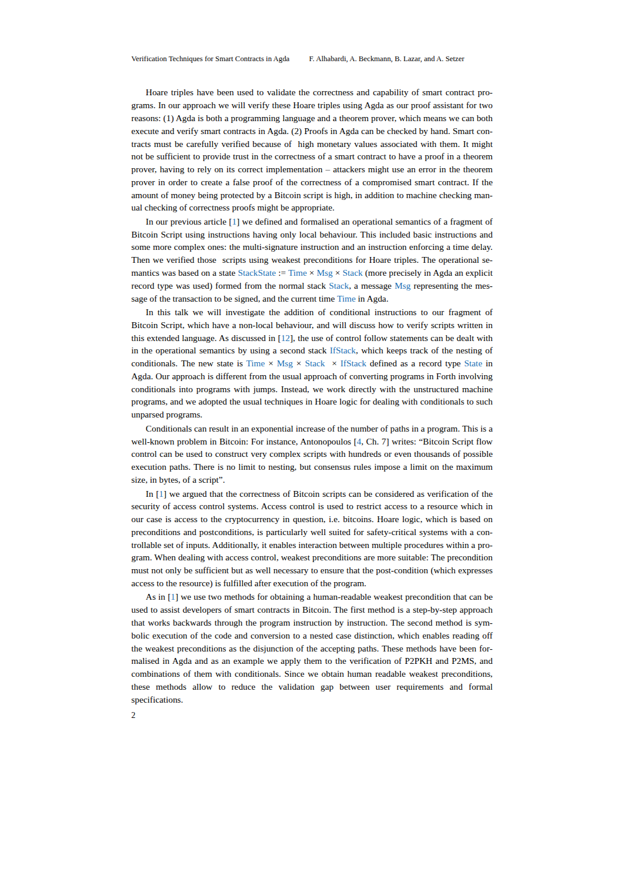Verification Techniques for Smart Contracts in Agda F. Alhabardi, A. Beckmann, B. Lazar, and A. Setzer
Hoare triples have been used to validate the correctness and capability of smart contract programs. In our approach we will verify these Hoare triples using Agda as our proof assistant for two reasons: (1) Agda is both a programming language and a theorem prover, which means we can both execute and verify smart contracts in Agda. (2) Proofs in Agda can be checked by hand. Smart contracts must be carefully verified because of high monetary values associated with them. It might not be sufficient to provide trust in the correctness of a smart contract to have a proof in a theorem prover, having to rely on its correct implementation – attackers might use an error in the theorem prover in order to create a false proof of the correctness of a compromised smart contract. If the amount of money being protected by a Bitcoin script is high, in addition to machine checking manual checking of correctness proofs might be appropriate.
In our previous article [1] we defined and formalised an operational semantics of a fragment of Bitcoin Script using instructions having only local behaviour. This included basic instructions and some more complex ones: the multi-signature instruction and an instruction enforcing a time delay. Then we verified those scripts using weakest preconditions for Hoare triples. The operational semantics was based on a state StackState := Time × Msg × Stack (more precisely in Agda an explicit record type was used) formed from the normal stack Stack, a message Msg representing the message of the transaction to be signed, and the current time Time in Agda.
In this talk we will investigate the addition of conditional instructions to our fragment of Bitcoin Script, which have a non-local behaviour, and will discuss how to verify scripts written in this extended language. As discussed in [12], the use of control follow statements can be dealt with in the operational semantics by using a second stack IfStack, which keeps track of the nesting of conditionals. The new state is Time × Msg × Stack × IfStack defined as a record type State in Agda. Our approach is different from the usual approach of converting programs in Forth involving conditionals into programs with jumps. Instead, we work directly with the unstructured machine programs, and we adopted the usual techniques in Hoare logic for dealing with conditionals to such unparsed programs.
Conditionals can result in an exponential increase of the number of paths in a program. This is a well-known problem in Bitcoin: For instance, Antonopoulos [4, Ch. 7] writes: “Bitcoin Script flow control can be used to construct very complex scripts with hundreds or even thousands of possible execution paths. There is no limit to nesting, but consensus rules impose a limit on the maximum size, in bytes, of a script”.
In [1] we argued that the correctness of Bitcoin scripts can be considered as verification of the security of access control systems. Access control is used to restrict access to a resource which in our case is access to the cryptocurrency in question, i.e. bitcoins. Hoare logic, which is based on preconditions and postconditions, is particularly well suited for safety-critical systems with a controllable set of inputs. Additionally, it enables interaction between multiple procedures within a program. When dealing with access control, weakest preconditions are more suitable: The precondition must not only be sufficient but as well necessary to ensure that the post-condition (which expresses access to the resource) is fulfilled after execution of the program.
As in [1] we use two methods for obtaining a human-readable weakest precondition that can be used to assist developers of smart contracts in Bitcoin. The first method is a step-by-step approach that works backwards through the program instruction by instruction. The second method is symbolic execution of the code and conversion to a nested case distinction, which enables reading off the weakest preconditions as the disjunction of the accepting paths. These methods have been formalised in Agda and as an example we apply them to the verification of P2PKH and P2MS, and combinations of them with conditionals. Since we obtain human readable weakest preconditions, these methods allow to reduce the validation gap between user requirements and formal specifications.
2